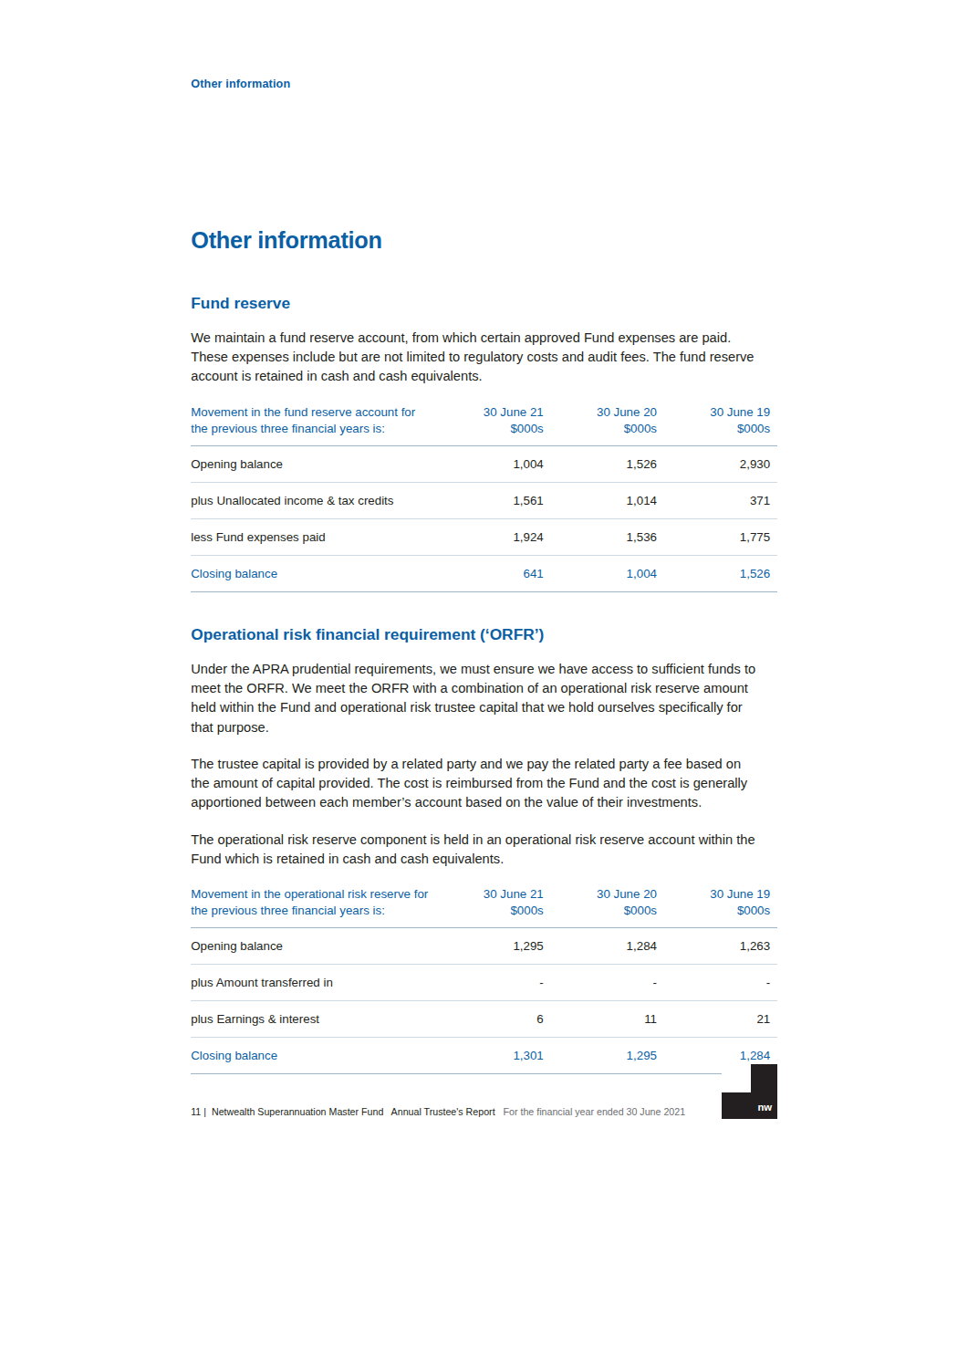Other information
Other information
Fund reserve
We maintain a fund reserve account, from which certain approved Fund expenses are paid. These expenses include but are not limited to regulatory costs and audit fees. The fund reserve account is retained in cash and cash equivalents.
| Movement in the fund reserve account for the previous three financial years is: | 30 June 21 $000s | 30 June 20 $000s | 30 June 19 $000s |
| --- | --- | --- | --- |
| Opening balance | 1,004 | 1,526 | 2,930 |
| plus Unallocated income & tax credits | 1,561 | 1,014 | 371 |
| less Fund expenses paid | 1,924 | 1,536 | 1,775 |
| Closing balance | 641 | 1,004 | 1,526 |
Operational risk financial requirement (‘ORFR’)
Under the APRA prudential requirements, we must ensure we have access to sufficient funds to meet the ORFR. We meet the ORFR with a combination of an operational risk reserve amount held within the Fund and operational risk trustee capital that we hold ourselves specifically for that purpose.
The trustee capital is provided by a related party and we pay the related party a fee based on the amount of capital provided. The cost is reimbursed from the Fund and the cost is generally apportioned between each member’s account based on the value of their investments.
The operational risk reserve component is held in an operational risk reserve account within the Fund which is retained in cash and cash equivalents.
| Movement in the operational risk reserve for the previous three financial years is: | 30 June 21 $000s | 30 June 20 $000s | 30 June 19 $000s |
| --- | --- | --- | --- |
| Opening balance | 1,295 | 1,284 | 1,263 |
| plus Amount transferred in | - | - | - |
| plus Earnings & interest | 6 | 11 | 21 |
| Closing balance | 1,301 | 1,295 | 1,284 |
11 | Netwealth Superannuation Master Fund Annual Trustee's Report For the financial year ended 30 June 2021
nw